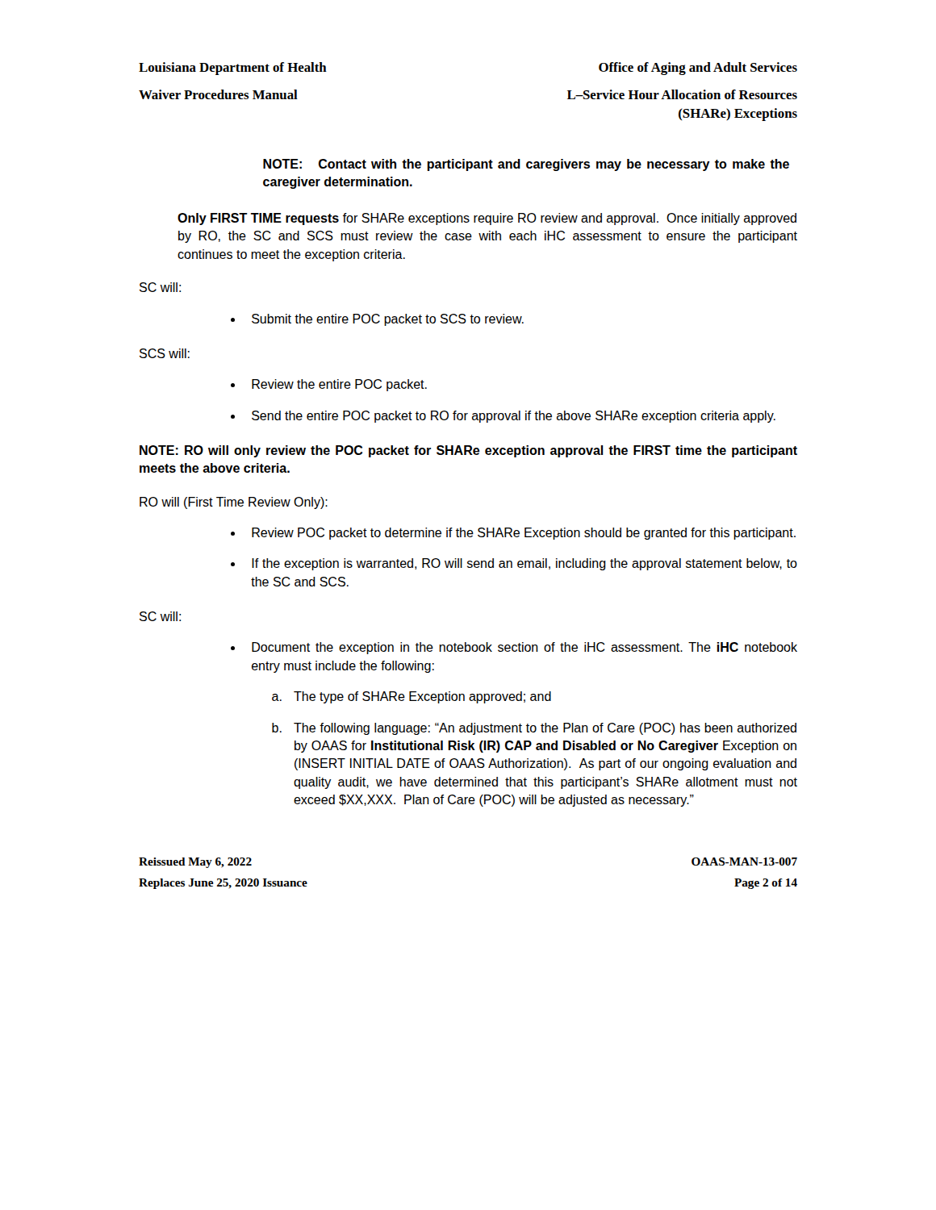Louisiana Department of Health
Office of Aging and Adult Services
Waiver Procedures Manual
L–Service Hour Allocation of Resources
(SHARe) Exceptions
NOTE: Contact with the participant and caregivers may be necessary to make the caregiver determination.
Only FIRST TIME requests for SHARe exceptions require RO review and approval. Once initially approved by RO, the SC and SCS must review the case with each iHC assessment to ensure the participant continues to meet the exception criteria.
SC will:
Submit the entire POC packet to SCS to review.
SCS will:
Review the entire POC packet.
Send the entire POC packet to RO for approval if the above SHARe exception criteria apply.
NOTE: RO will only review the POC packet for SHARe exception approval the FIRST time the participant meets the above criteria.
RO will (First Time Review Only):
Review POC packet to determine if the SHARe Exception should be granted for this participant.
If the exception is warranted, RO will send an email, including the approval statement below, to the SC and SCS.
SC will:
Document the exception in the notebook section of the iHC assessment. The iHC notebook entry must include the following:
The type of SHARe Exception approved; and
The following language: “An adjustment to the Plan of Care (POC) has been authorized by OAAS for Institutional Risk (IR) CAP and Disabled or No Caregiver Exception on (INSERT INITIAL DATE of OAAS Authorization). As part of our ongoing evaluation and quality audit, we have determined that this participant’s SHARe allotment must not exceed $XX,XXX. Plan of Care (POC) will be adjusted as necessary.”
Reissued May 6, 2022
OAAS-MAN-13-007
Replaces June 25, 2020 Issuance
Page 2 of 14